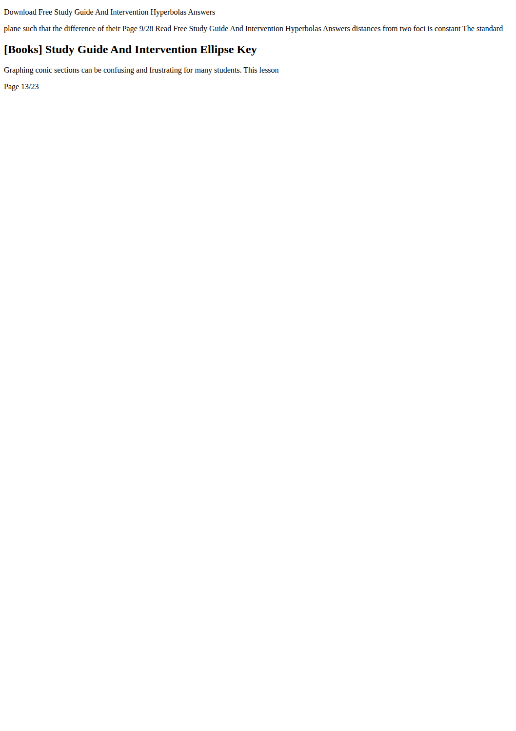Download Free Study Guide And Intervention Hyperbolas Answers
plane such that the difference of their Page 9/28 Read Free Study Guide And Intervention Hyperbolas Answers distances from two foci is constant The standard
[Books] Study Guide And Intervention Ellipse Key
Graphing conic sections can be confusing and frustrating for many students. This lesson
Page 13/23